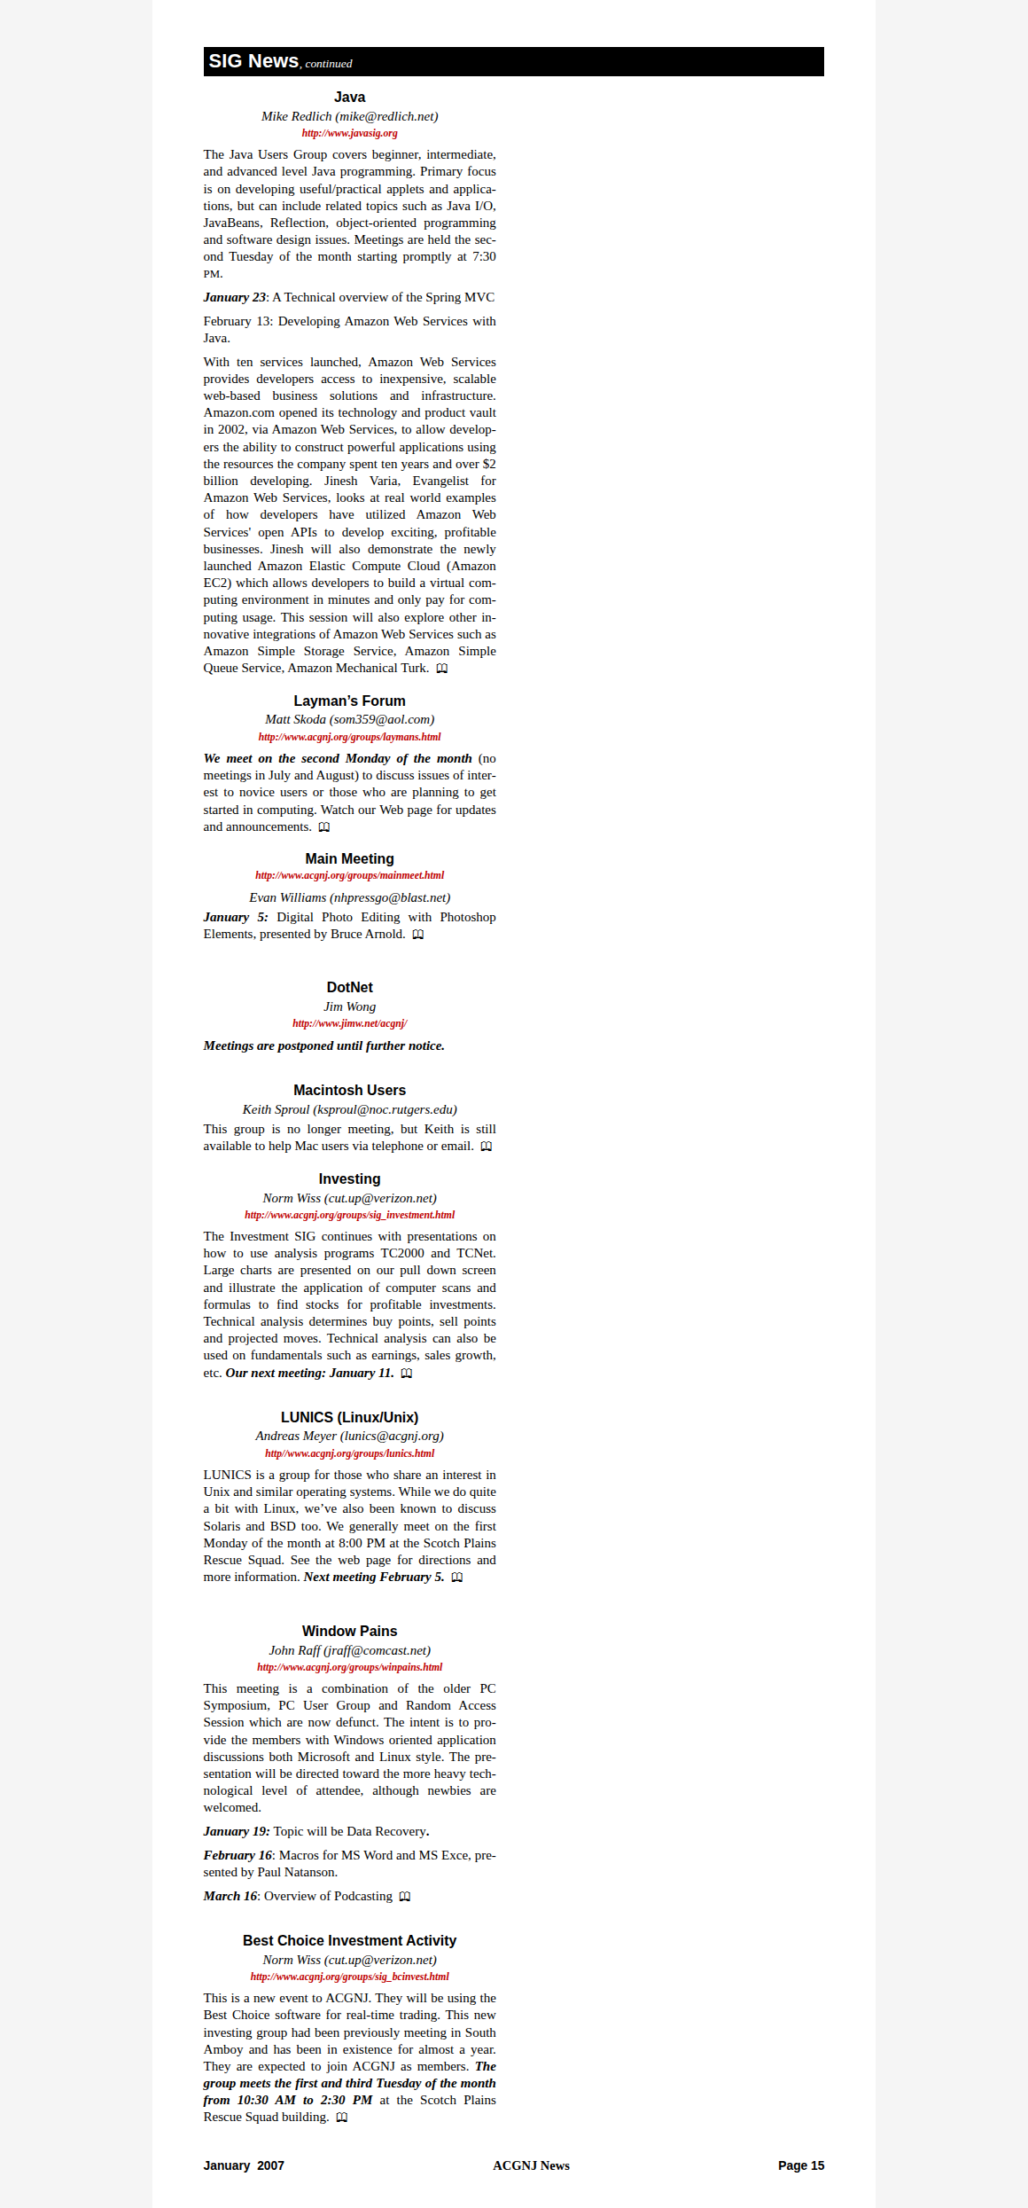SIG News, continued
Java
Mike Redlich (mike@redlich.net)
http://www.javasig.org
The Java Users Group covers beginner, intermediate, and advanced level Java programming. Primary focus is on developing useful/practical applets and applications, but can include related topics such as Java I/O, JavaBeans, Reflection, object-oriented programming and software design issues. Meetings are held the second Tuesday of the month starting promptly at 7:30 PM.
January 23: A Technical overview of the Spring MVC
February 13: Developing Amazon Web Services with Java.
With ten services launched, Amazon Web Services provides developers access to inexpensive, scalable web-based business solutions and infrastructure. Amazon.com opened its technology and product vault in 2002, via Amazon Web Services, to allow developers the ability to construct powerful applications using the resources the company spent ten years and over $2 billion developing. Jinesh Varia, Evangelist for Amazon Web Services, looks at real world examples of how developers have utilized Amazon Web Services' open APIs to develop exciting, profitable businesses. Jinesh will also demonstrate the newly launched Amazon Elastic Compute Cloud (Amazon EC2) which allows developers to build a virtual computing environment in minutes and only pay for computing usage. This session will also explore other innovative integrations of Amazon Web Services such as Amazon Simple Storage Service, Amazon Simple Queue Service, Amazon Mechanical Turk. 🕮
Layman’s Forum
Matt Skoda (som359@aol.com)
http://www.acgnj.org/groups/laymans.html
We meet on the second Monday of the month (no meetings in July and August) to discuss issues of interest to novice users or those who are planning to get started in computing. Watch our Web page for updates and announcements. 🕮
Main Meeting
http://www.acgnj.org/groups/mainmeet.html
Evan Williams (nhpressgo@blast.net)
January 5: Digital Photo Editing with Photoshop Elements, presented by Bruce Arnold. 🕮
DotNet
Jim Wong
http://www.jimw.net/acgnj/
Meetings are postponed until further notice.
Macintosh Users
Keith Sproul (ksproul@noc.rutgers.edu)
This group is no longer meeting, but Keith is still available to help Mac users via telephone or email. 🕮
Investing
Norm Wiss (cut.up@verizon.net)
http://www.acgnj.org/groups/sig_investment.html
The Investment SIG continues with presentations on how to use analysis programs TC2000 and TCNet. Large charts are presented on our pull down screen and illustrate the application of computer scans and formulas to find stocks for profitable investments. Technical analysis determines buy points, sell points and projected moves. Technical analysis can also be used on fundamentals such as earnings, sales growth, etc. Our next meeting: January 11. 🕮
LUNICS (Linux/Unix)
Andreas Meyer (lunics@acgnj.org)
http//www.acgnj.org/groups/lunics.html
LUNICS is a group for those who share an interest in Unix and similar operating systems. While we do quite a bit with Linux, we’ve also been known to discuss Solaris and BSD too. We generally meet on the first Monday of the month at 8:00 PM at the Scotch Plains Rescue Squad. See the web page for directions and more information. Next meeting February 5. 🕮
Window Pains
John Raff (jraff@comcast.net)
http://www.acgnj.org/groups/winpains.html
This meeting is a combination of the older PC Symposium, PC User Group and Random Access Session which are now defunct. The intent is to provide the members with Windows oriented application discussions both Microsoft and Linux style. The presentation will be directed toward the more heavy technological level of attendee, although newbies are welcomed.
January 19: Topic will be Data Recovery.
February 16: Macros for MS Word and MS Exce, presented by Paul Natanson.
March 16: Overview of Podcasting 🕮
Best Choice Investment Activity
Norm Wiss (cut.up@verizon.net)
http://www.acgnj.org/groups/sig_bcinvest.html
This is a new event to ACGNJ. They will be using the Best Choice software for real-time trading. This new investing group had been previously meeting in South Amboy and has been in existence for almost a year. They are expected to join ACGNJ as members. The group meets the first and third Tuesday of the month from 10:30 AM to 2:30 PM at the Scotch Plains Rescue Squad building. 🕮
January 2007 ACGNJ News Page 15